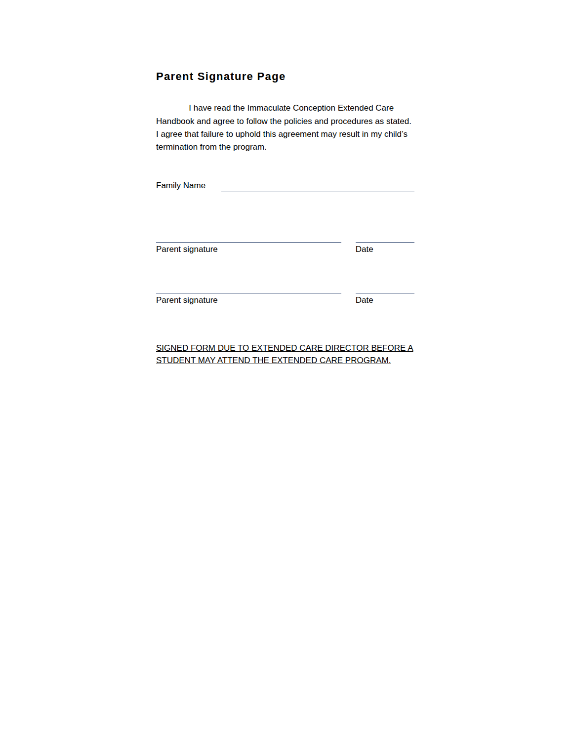Parent Signature Page
I have read the Immaculate Conception Extended Care Handbook and agree to follow the policies and procedures as stated. I agree that failure to uphold this agreement may result in my child’s termination from the program.
Family Name
Parent signature Date
Parent signature Date
SIGNED FORM DUE TO EXTENDED CARE DIRECTOR BEFORE A STUDENT MAY ATTEND THE EXTENDED CARE PROGRAM.